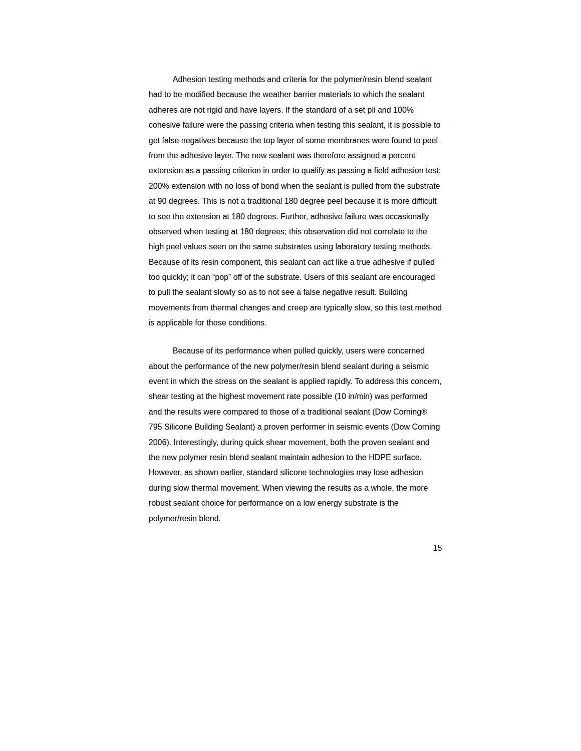Adhesion testing methods and criteria for the polymer/resin blend sealant had to be modified because the weather barrier materials to which the sealant adheres are not rigid and have layers. If the standard of a set pli and 100% cohesive failure were the passing criteria when testing this sealant, it is possible to get false negatives because the top layer of some membranes were found to peel from the adhesive layer. The new sealant was therefore assigned a percent extension as a passing criterion in order to qualify as passing a field adhesion test: 200% extension with no loss of bond when the sealant is pulled from the substrate at 90 degrees. This is not a traditional 180 degree peel because it is more difficult to see the extension at 180 degrees. Further, adhesive failure was occasionally observed when testing at 180 degrees; this observation did not correlate to the high peel values seen on the same substrates using laboratory testing methods. Because of its resin component, this sealant can act like a true adhesive if pulled too quickly; it can “pop” off of the substrate. Users of this sealant are encouraged to pull the sealant slowly so as to not see a false negative result. Building movements from thermal changes and creep are typically slow, so this test method is applicable for those conditions.
Because of its performance when pulled quickly, users were concerned about the performance of the new polymer/resin blend sealant during a seismic event in which the stress on the sealant is applied rapidly. To address this concern, shear testing at the highest movement rate possible (10 in/min) was performed and the results were compared to those of a traditional sealant (Dow Corning® 795 Silicone Building Sealant) a proven performer in seismic events (Dow Corning 2006). Interestingly, during quick shear movement, both the proven sealant and the new polymer resin blend sealant maintain adhesion to the HDPE surface. However, as shown earlier, standard silicone technologies may lose adhesion during slow thermal movement. When viewing the results as a whole, the more robust sealant choice for performance on a low energy substrate is the polymer/resin blend.
15